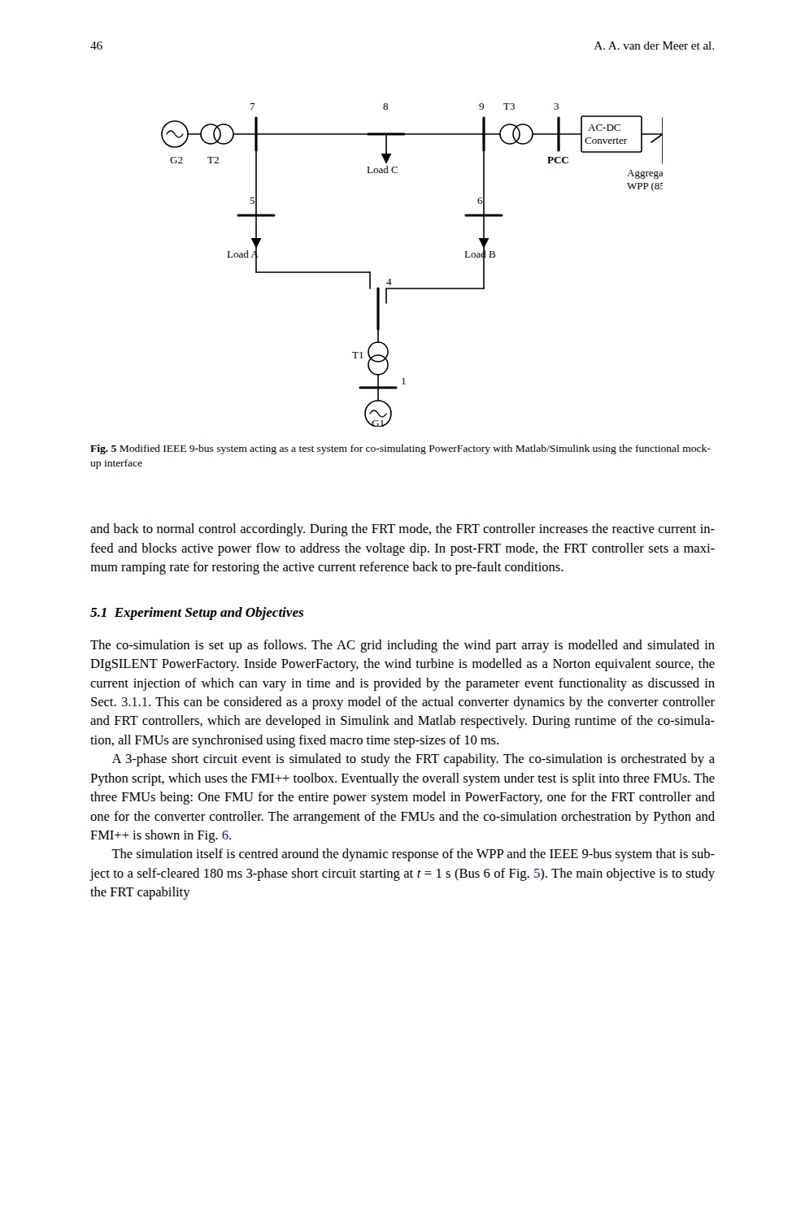46
A. A. van der Meer et al.
G2 T2 7 8 9 T3 3 Load C PCC AC-DC Converter Aggregated WPP (85MW) 5 6 Load A Load B 4 T1 1 G1
Fig. 5 Modified IEEE 9-bus system acting as a test system for co-simulating PowerFactory with Matlab/Simulink using the functional mock-up interface
and back to normal control accordingly. During the FRT mode, the FRT controller increases the reactive current infeed and blocks active power flow to address the voltage dip. In post-FRT mode, the FRT controller sets a maximum ramping rate for restoring the active current reference back to pre-fault conditions.
5.1 Experiment Setup and Objectives
The co-simulation is set up as follows. The AC grid including the wind part array is modelled and simulated in DIgSILENT PowerFactory. Inside PowerFactory, the wind turbine is modelled as a Norton equivalent source, the current injection of which can vary in time and is provided by the parameter event functionality as discussed in Sect. 3.1.1. This can be considered as a proxy model of the actual converter dynamics by the converter controller and FRT controllers, which are developed in Simulink and Matlab respectively. During runtime of the co-simulation, all FMUs are synchronised using fixed macro time step-sizes of 10 ms.
A 3-phase short circuit event is simulated to study the FRT capability. The co-simulation is orchestrated by a Python script, which uses the FMI++ toolbox. Eventually the overall system under test is split into three FMUs. The three FMUs being: One FMU for the entire power system model in PowerFactory, one for the FRT controller and one for the converter controller. The arrangement of the FMUs and the co-simulation orchestration by Python and FMI++ is shown in Fig. 6.
The simulation itself is centred around the dynamic response of the WPP and the IEEE 9-bus system that is subject to a self-cleared 180 ms 3-phase short circuit starting at t = 1 s (Bus 6 of Fig. 5). The main objective is to study the FRT capability